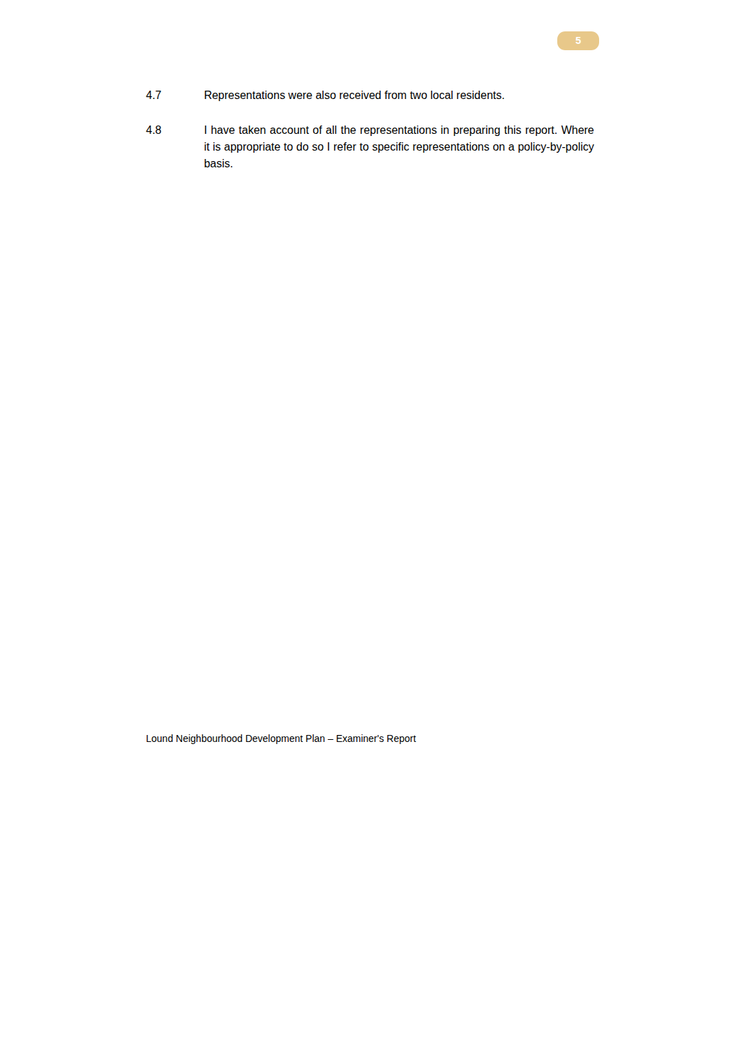5
4.7
Representations were also received from two local residents.
4.8
I have taken account of all the representations in preparing this report. Where it is appropriate to do so I refer to specific representations on a policy-by-policy basis.
Lound Neighbourhood Development Plan – Examiner's Report